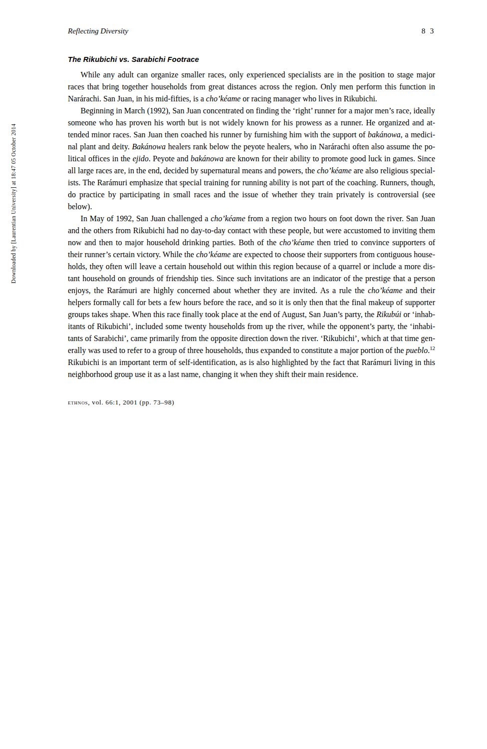Downloaded by [Laurentian University] at 18:47 05 October 2014
Reflecting Diversity 8 3
The Rikubichi vs. Sarabichi Footrace
While any adult can organize smaller races, only experienced specialists are in the position to stage major races that bring together households from great distances across the region. Only men perform this function in Narárachi. San Juan, in his mid-fifties, is a cho’kéame or racing manager who lives in Rikubichi.
Beginning in March (1992), San Juan concentrated on finding the ‘right’ runner for a major men’s race, ideally someone who has proven his worth but is not widely known for his prowess as a runner. He organized and attended minor races. San Juan then coached his runner by furnishing him with the support of bakánowa, a medicinal plant and deity. Bakánowa healers rank below the peyote healers, who in Narárachi often also assume the political offices in the ejido. Peyote and bakánowa are known for their ability to promote good luck in games. Since all large races are, in the end, decided by supernatural means and powers, the cho’kéame are also religious specialists. The Rarámuri emphasize that special training for running ability is not part of the coaching. Runners, though, do practice by participating in small races and the issue of whether they train privately is controversial (see below).
In May of 1992, San Juan challenged a cho’kéame from a region two hours on foot down the river. San Juan and the others from Rikubichi had no day-to-day contact with these people, but were accustomed to inviting them now and then to major household drinking parties. Both of the cho’kéame then tried to convince supporters of their runner’s certain victory. While the cho’kéame are expected to choose their supporters from contiguous households, they often will leave a certain household out within this region because of a quarrel or include a more distant household on grounds of friendship ties. Since such invitations are an indicator of the prestige that a person enjoys, the Rarámuri are highly concerned about whether they are invited. As a rule the cho’kéame and their helpers formally call for bets a few hours before the race, and so it is only then that the final makeup of supporter groups takes shape. When this race finally took place at the end of August, San Juan’s party, the Rikubúi or ‘inhabitants of Rikubichi’, included some twenty households from up the river, while the opponent’s party, the ‘inhabitants of Sarabichi’, came primarily from the opposite direction down the river. ‘Rikubichi’, which at that time generally was used to refer to a group of three households, thus expanded to constitute a major portion of the pueblo.12 Rikubichi is an important term of self-identification, as is also highlighted by the fact that Rarámuri living in this neighborhood group use it as a last name, changing it when they shift their main residence.
ethnos, vol. 66:1, 2001 (pp. 73–98)